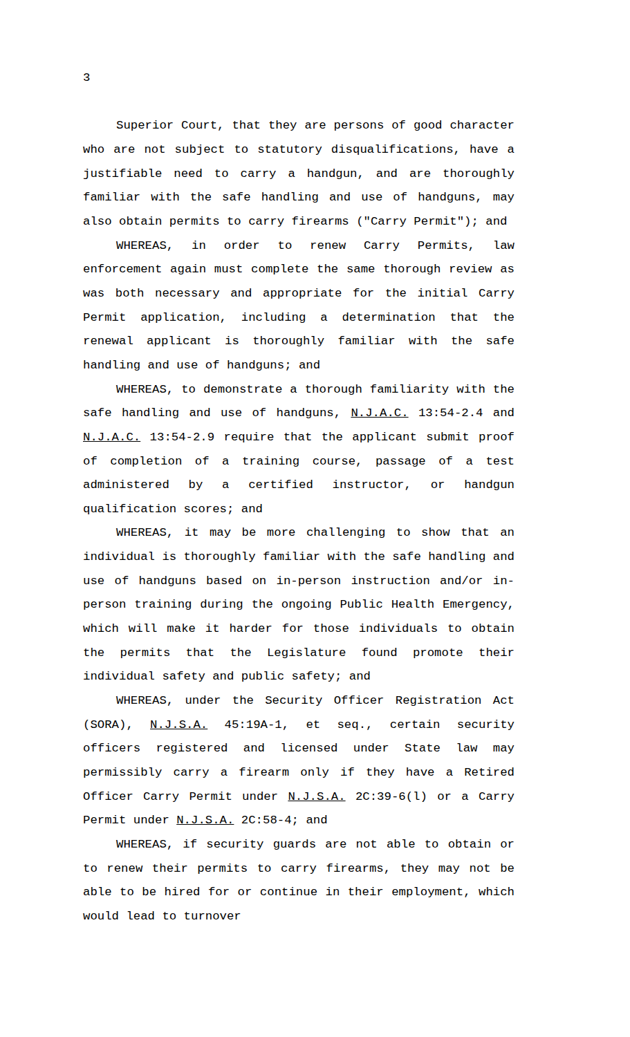3
Superior Court, that they are persons of good character who are not subject to statutory disqualifications, have a justifiable need to carry a handgun, and are thoroughly familiar with the safe handling and use of handguns, may also obtain permits to carry firearms ("Carry Permit"); and
WHEREAS, in order to renew Carry Permits, law enforcement again must complete the same thorough review as was both necessary and appropriate for the initial Carry Permit application, including a determination that the renewal applicant is thoroughly familiar with the safe handling and use of handguns; and
WHEREAS, to demonstrate a thorough familiarity with the safe handling and use of handguns, N.J.A.C. 13:54-2.4 and N.J.A.C. 13:54-2.9 require that the applicant submit proof of completion of a training course, passage of a test administered by a certified instructor, or handgun qualification scores; and
WHEREAS, it may be more challenging to show that an individual is thoroughly familiar with the safe handling and use of handguns based on in-person instruction and/or in-person training during the ongoing Public Health Emergency, which will make it harder for those individuals to obtain the permits that the Legislature found promote their individual safety and public safety; and
WHEREAS, under the Security Officer Registration Act (SORA), N.J.S.A. 45:19A-1, et seq., certain security officers registered and licensed under State law may permissibly carry a firearm only if they have a Retired Officer Carry Permit under N.J.S.A. 2C:39-6(l) or a Carry Permit under N.J.S.A. 2C:58-4; and
WHEREAS, if security guards are not able to obtain or to renew their permits to carry firearms, they may not be able to be hired for or continue in their employment, which would lead to turnover